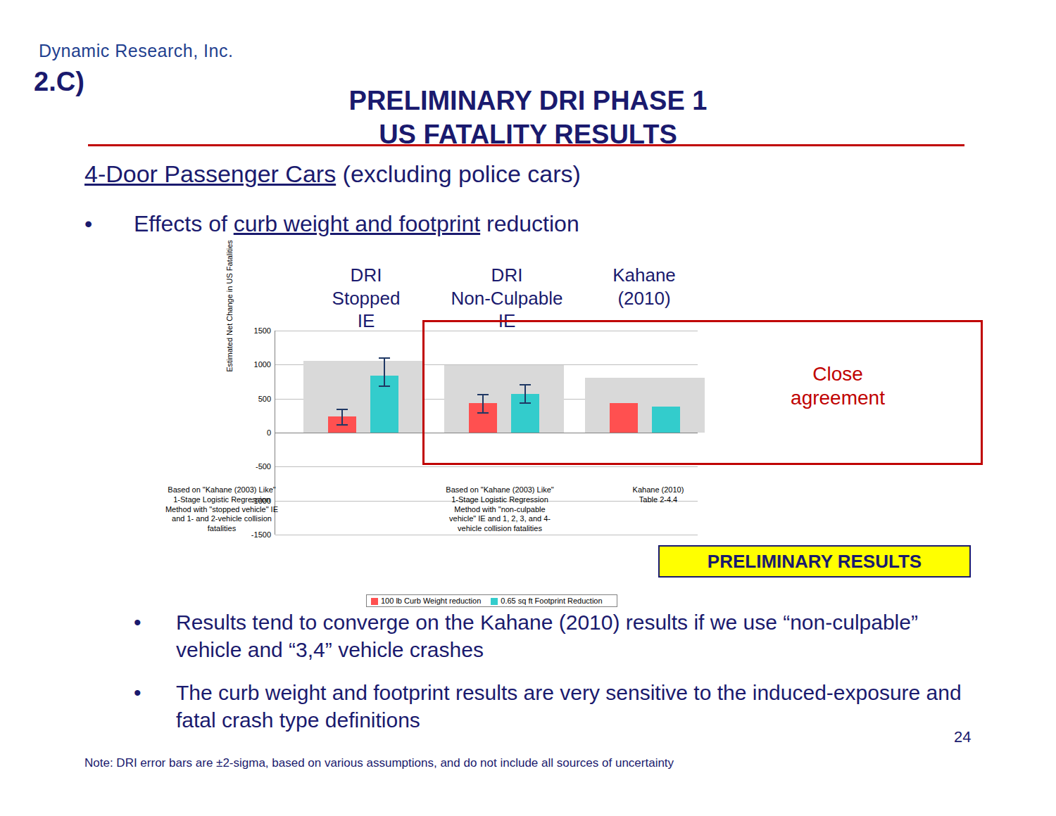Dynamic Research, Inc.
2.C)
PRELIMINARY DRI PHASE 1US FATALITY RESULTS
4-Door Passenger Cars (excluding police cars)
•Effects of curb weight and footprint reduction
DRI
Stopped
IE
DRI
Non-Culpable
IE
Kahane
(2010)
Estimated Net Change in US Fatalities
1500
1000
500
0
-500
-1000
-1500
Close
agreement
Based on "Kahane (2003) Like"
1-Stage Logistic Regression
Method with "stopped vehicle" IE
and 1- and 2-vehicle collision
fatalities
Based on "Kahane (2003) Like"
1-Stage Logistic Regression
Method with "non-culpable
vehicle" IE and 1, 2, 3, and 4-
vehicle collision fatalities
Kahane (2010)
Table 2-4.4
PRELIMINARY RESULTS
100 lb Curb Weight reduction 0.65 sq ft Footprint Reduction
•Results tend to converge on the Kahane (2010) results if we use “non-culpable” vehicle and “3,4” vehicle crashes
•The curb weight and footprint results are very sensitive to the induced-exposure and fatal crash type definitions
24
Note: DRI error bars are ±2-sigma, based on various assumptions, and do not include all sources of uncertainty